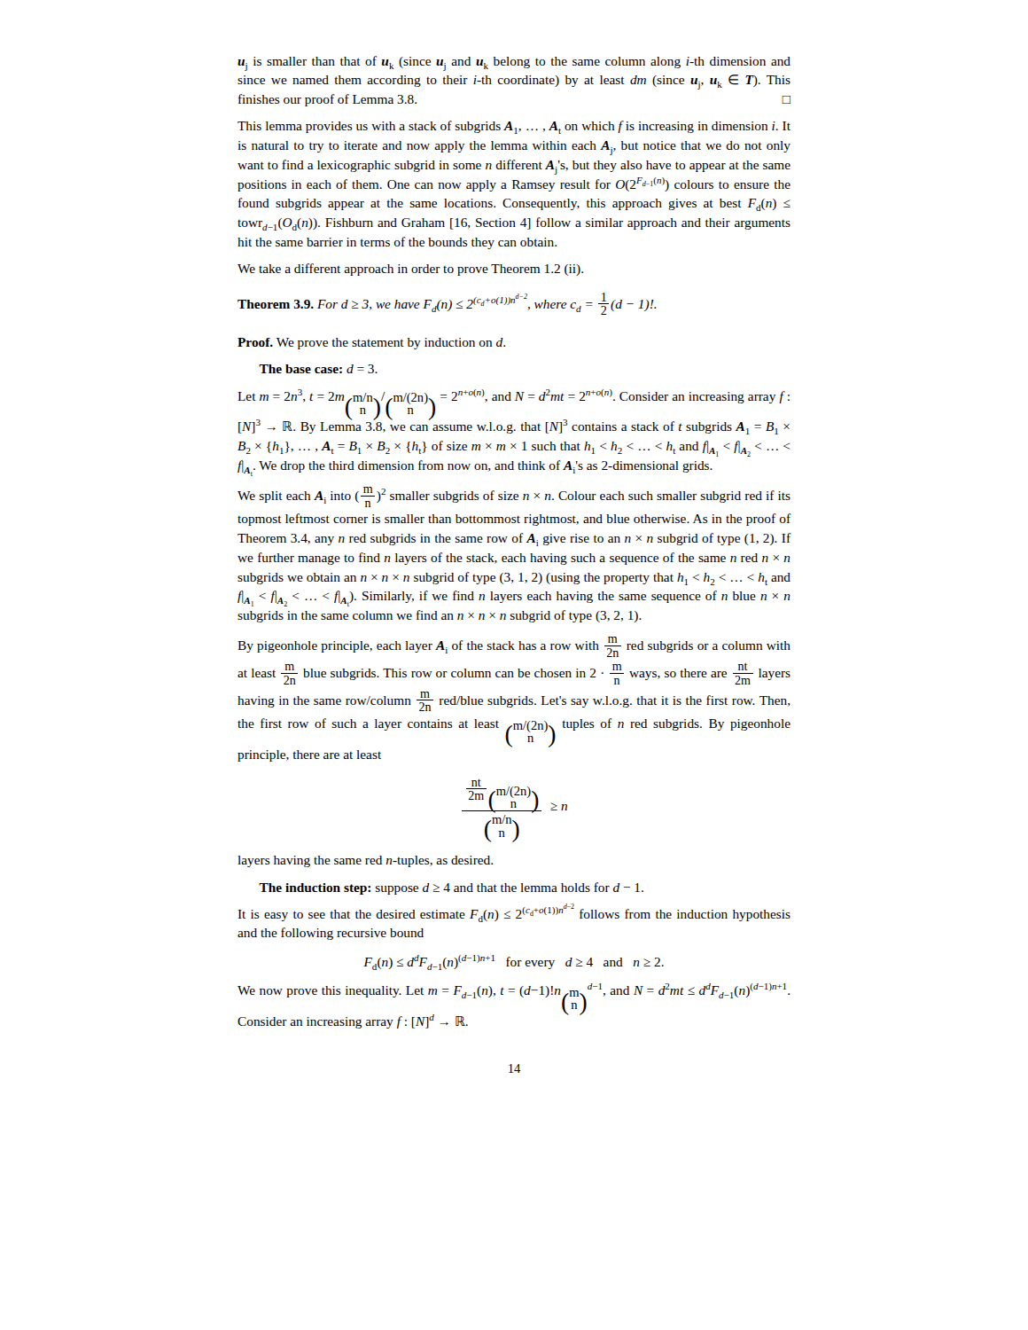uj is smaller than that of uk (since uj and uk belong to the same column along i-th dimension and since we named them according to their i-th coordinate) by at least dm (since uj, uk ∈ T). This finishes our proof of Lemma 3.8. □
This lemma provides us with a stack of subgrids A1, … , At on which f is increasing in dimension i. It is natural to try to iterate and now apply the lemma within each Aj, but notice that we do not only want to find a lexicographic subgrid in some n different Aj's, but they also have to appear at the same positions in each of them. One can now apply a Ramsey result for O(2Fd−1(n)) colours to ensure the found subgrids appear at the same locations. Consequently, this approach gives at best Fd(n) ≤ towrd−1(Od(n)). Fishburn and Graham [16, Section 4] follow a similar approach and their arguments hit the same barrier in terms of the bounds they can obtain.
We take a different approach in order to prove Theorem 1.2 (ii).
Theorem 3.9. For d ≥ 3, we have Fd(n) ≤ 2(cd+o(1))nd−2, where cd = 12(d − 1)!.
Proof. We prove the statement by induction on d.
The base case: d = 3.
Let m = 2n3, t = 2m(m/n n)/(m/(2n) n) = 2n+o(n), and N = d2mt = 2n+o(n). Consider an increasing array f : [N]3 → ℝ. By Lemma 3.8, we can assume w.l.o.g. that [N]3 contains a stack of t subgrids A1 = B1 × B2 × {h1}, … , At = B1 × B2 × {ht} of size m × m × 1 such that h1 < h2 < … < ht and f|A1 < f|A2 < … < f|At. We drop the third dimension from now on, and think of Ai's as 2-dimensional grids.
We split each Ai into (mn)2 smaller subgrids of size n × n. Colour each such smaller subgrid red if its topmost leftmost corner is smaller than bottommost rightmost, and blue otherwise. As in the proof of Theorem 3.4, any n red subgrids in the same row of Ai give rise to an n × n subgrid of type (1, 2). If we further manage to find n layers of the stack, each having such a sequence of the same n red n × n subgrids we obtain an n × n × n subgrid of type (3, 1, 2) (using the property that h1 < h2 < … < ht and f|A1 < f|A2 < … < f|At). Similarly, if we find n layers each having the same sequence of n blue n × n subgrids in the same column we find an n × n × n subgrid of type (3, 2, 1).
By pigeonhole principle, each layer Ai of the stack has a row with m 2n red subgrids or a column with at least m 2n blue subgrids. This row or column can be chosen in 2 · mn ways, so there are nt 2m layers having in the same row/column m 2n red/blue subgrids. Let's say w.l.o.g. that it is the first row. Then, the first row of such a layer contains at least (m/(2n) n) tuples of n red subgrids. By pigeonhole principle, there are at least
nt 2m(m/(2n) n) (m/n n) ≥ n
layers having the same red n-tuples, as desired.
The induction step: suppose d ≥ 4 and that the lemma holds for d − 1.
It is easy to see that the desired estimate Fd(n) ≤ 2(cd+o(1))nd−2 follows from the induction hypothesis and the following recursive bound
Fd(n) ≤ ddFd−1(n)(d−1)n+1 for every d ≥ 4 and n ≥ 2.
We now prove this inequality. Let m = Fd−1(n), t = (d−1)!n(mn)d−1, and N = d2mt ≤ ddFd−1(n)(d−1)n+1. Consider an increasing array f : [N]d → ℝ.
14